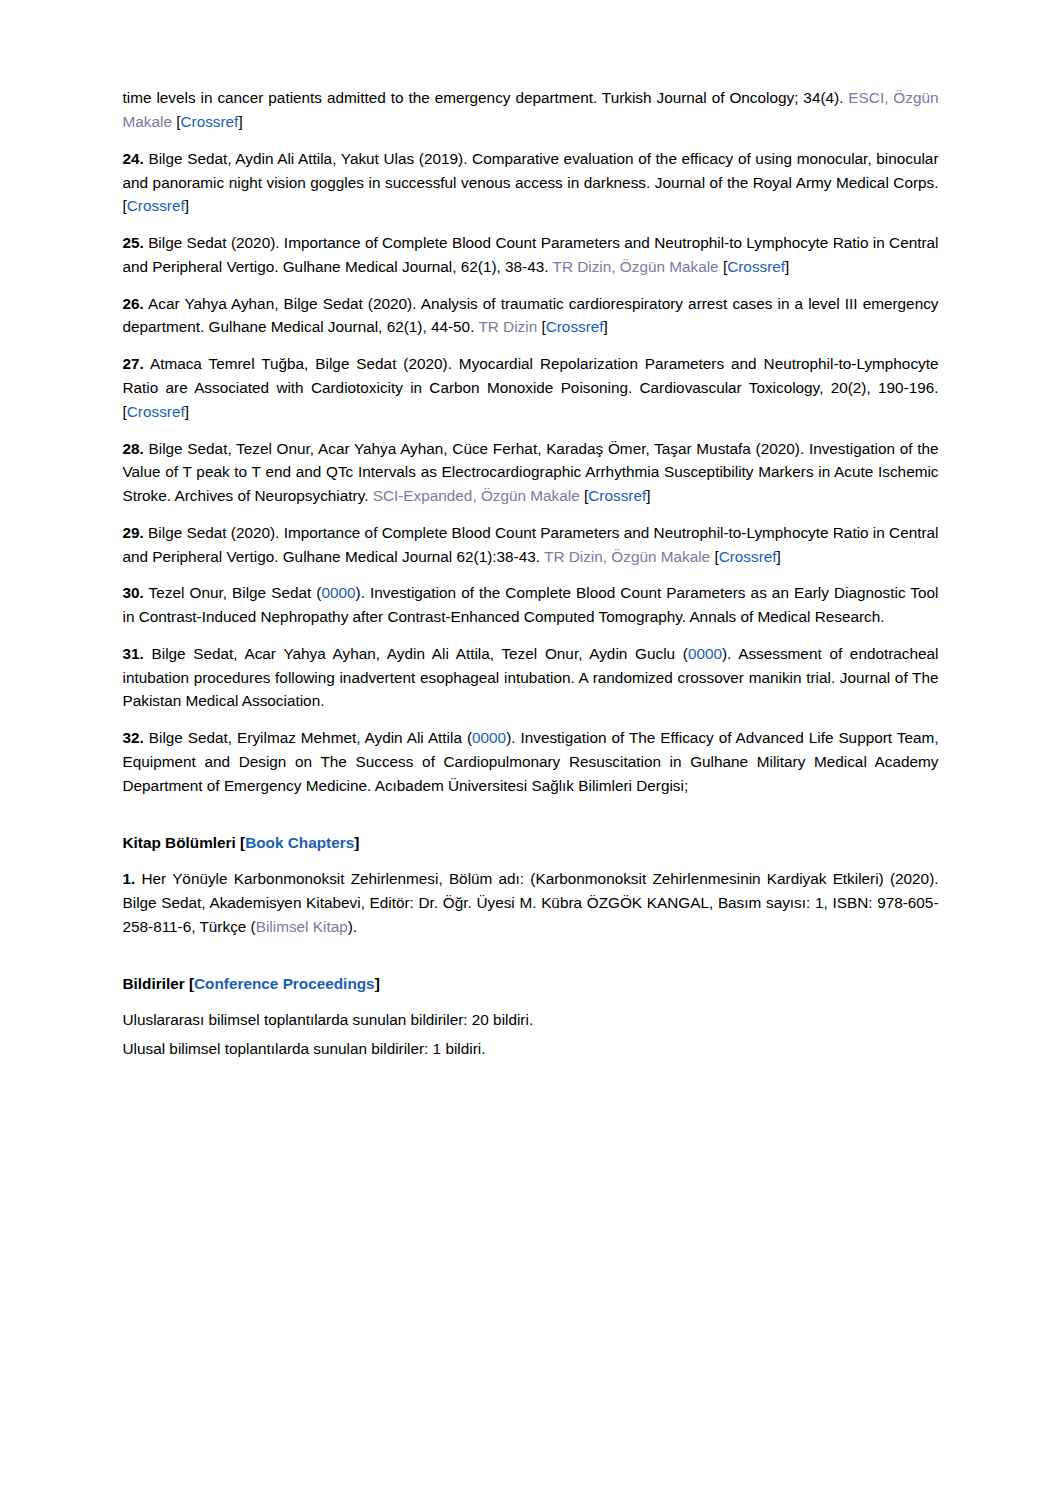time levels in cancer patients admitted to the emergency department. Turkish Journal of Oncology; 34(4). ESCI, Özgün Makale [Crossref]
24. Bilge Sedat, Aydin Ali Attila, Yakut Ulas (2019). Comparative evaluation of the efficacy of using monocular, binocular and panoramic night vision goggles in successful venous access in darkness. Journal of the Royal Army Medical Corps. [Crossref]
25. Bilge Sedat (2020). Importance of Complete Blood Count Parameters and Neutrophil-to Lymphocyte Ratio in Central and Peripheral Vertigo. Gulhane Medical Journal, 62(1), 38-43. TR Dizin, Özgün Makale [Crossref]
26. Acar Yahya Ayhan, Bilge Sedat (2020). Analysis of traumatic cardiorespiratory arrest cases in a level III emergency department. Gulhane Medical Journal, 62(1), 44-50. TR Dizin [Crossref]
27. Atmaca Temrel Tuğba, Bilge Sedat (2020). Myocardial Repolarization Parameters and Neutrophil-to-Lymphocyte Ratio are Associated with Cardiotoxicity in Carbon Monoxide Poisoning. Cardiovascular Toxicology, 20(2), 190-196. [Crossref]
28. Bilge Sedat, Tezel Onur, Acar Yahya Ayhan, Cüce Ferhat, Karadaş Ömer, Taşar Mustafa (2020). Investigation of the Value of T peak to T end and QTc Intervals as Electrocardiographic Arrhythmia Susceptibility Markers in Acute Ischemic Stroke. Archives of Neuropsychiatry. SCI-Expanded, Özgün Makale [Crossref]
29. Bilge Sedat (2020). Importance of Complete Blood Count Parameters and Neutrophil-to-Lymphocyte Ratio in Central and Peripheral Vertigo. Gulhane Medical Journal 62(1):38-43. TR Dizin, Özgün Makale [Crossref]
30. Tezel Onur, Bilge Sedat (0000). Investigation of the Complete Blood Count Parameters as an Early Diagnostic Tool in Contrast-Induced Nephropathy after Contrast-Enhanced Computed Tomography. Annals of Medical Research.
31. Bilge Sedat, Acar Yahya Ayhan, Aydin Ali Attila, Tezel Onur, Aydin Guclu (0000). Assessment of endotracheal intubation procedures following inadvertent esophageal intubation. A randomized crossover manikin trial. Journal of The Pakistan Medical Association.
32. Bilge Sedat, Eryilmaz Mehmet, Aydin Ali Attila (0000). Investigation of The Efficacy of Advanced Life Support Team, Equipment and Design on The Success of Cardiopulmonary Resuscitation in Gulhane Military Medical Academy Department of Emergency Medicine. Acıbadem Üniversitesi Sağlık Bilimleri Dergisi;
Kitap Bölümleri [Book Chapters]
1. Her Yönüyle Karbonmonoksit Zehirlenmesi, Bölüm adı: (Karbonmonoksit Zehirlenmesinin Kardiyak Etkileri) (2020). Bilge Sedat, Akademisyen Kitabevi, Editör: Dr. Öğr. Üyesi M. Kübra ÖZGÖK KANGAL, Basım sayısı: 1, ISBN: 978-605-258-811-6, Türkçe (Bilimsel Kitap).
Bildiriler [Conference Proceedings]
Uluslararası bilimsel toplantılarda sunulan bildiriler: 20 bildiri.
Ulusal bilimsel toplantılarda sunulan bildiriler: 1 bildiri.